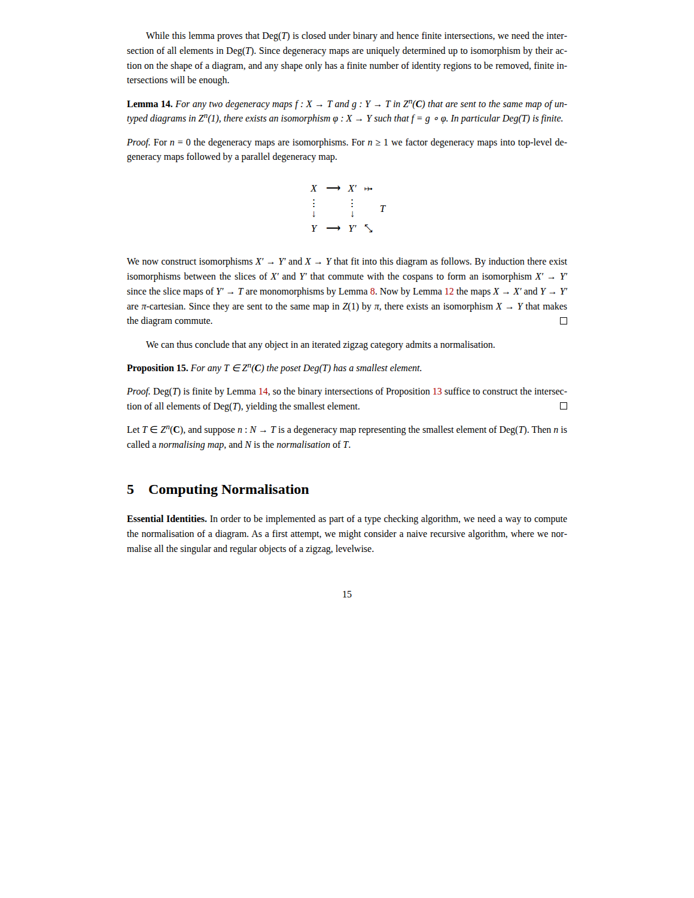While this lemma proves that Deg(T) is closed under binary and hence finite intersections, we need the intersection of all elements in Deg(T). Since degeneracy maps are uniquely determined up to isomorphism by their action on the shape of a diagram, and any shape only has a finite number of identity regions to be removed, finite intersections will be enough.
Lemma 14. For any two degeneracy maps f : X → T and g : Y → T in Zn(C) that are sent to the same map of untyped diagrams in Zn(1), there exists an isomorphism φ : X → Y such that f = g ∘ φ. In particular Deg(T) is finite.
Proof. For n = 0 the degeneracy maps are isomorphisms. For n ≥ 1 we factor degeneracy maps into top-level degeneracy maps followed by a parallel degeneracy map.
| X | ⟶ | X′ | ⤠ | |
| ⋮ ↓ | | ⋮ ↓ | | T |
| Y | ⟶ | Y′ | ⤡ | |
We now construct isomorphisms X′ → Y′ and X → Y that fit into this diagram as follows. By induction there exist isomorphisms between the slices of X′ and Y′ that commute with the cospans to form an isomorphism X′ → Y′ since the slice maps of Y′ → T are monomorphisms by Lemma 8. Now by Lemma 12 the maps X → X′ and Y → Y′ are π-cartesian. Since they are sent to the same map in Z(1) by π, there exists an isomorphism X → Y that makes the diagram commute.
We can thus conclude that any object in an iterated zigzag category admits a normalisation.
Proposition 15. For any T ∈ Zn(C) the poset Deg(T) has a smallest element.
Proof. Deg(T) is finite by Lemma 14, so the binary intersections of Proposition 13 suffice to construct the intersection of all elements of Deg(T), yielding the smallest element.
Let T ∈ Zn(C), and suppose n : N → T is a degeneracy map representing the smallest element of Deg(T). Then n is called a normalising map, and N is the normalisation of T.
5 Computing Normalisation
Essential Identities. In order to be implemented as part of a type checking algorithm, we need a way to compute the normalisation of a diagram. As a first attempt, we might consider a naive recursive algorithm, where we normalise all the singular and regular objects of a zigzag, levelwise.
15